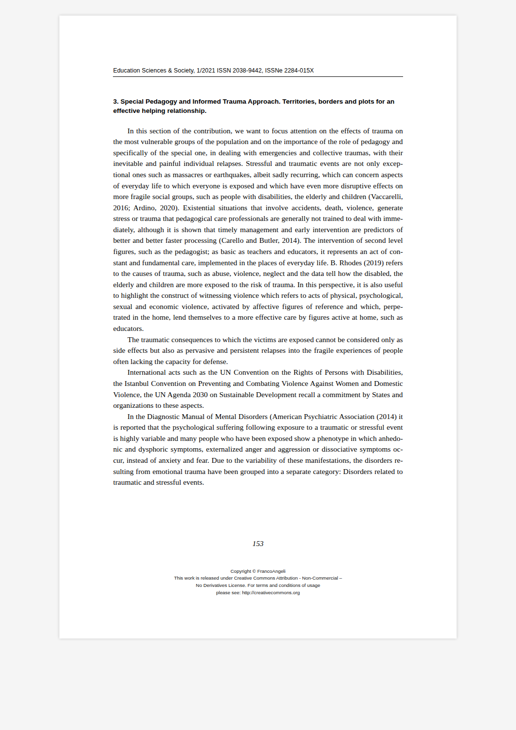Education Sciences & Society, 1/2021 ISSN 2038-9442, ISSNe 2284-015X
3. Special Pedagogy and Informed Trauma Approach. Territories, borders and plots for an effective helping relationship.
In this section of the contribution, we want to focus attention on the effects of trauma on the most vulnerable groups of the population and on the importance of the role of pedagogy and specifically of the special one, in dealing with emergencies and collective traumas, with their inevitable and painful individual relapses. Stressful and traumatic events are not only exceptional ones such as massacres or earthquakes, albeit sadly recurring, which can concern aspects of everyday life to which everyone is exposed and which have even more disruptive effects on more fragile social groups, such as people with disabilities, the elderly and children (Vaccarelli, 2016; Ardino, 2020). Existential situations that involve accidents, death, violence, generate stress or trauma that pedagogical care professionals are generally not trained to deal with immediately, although it is shown that timely management and early intervention are predictors of better and better faster processing (Carello and Butler, 2014). The intervention of second level figures, such as the pedagogist; as basic as teachers and educators, it represents an act of constant and fundamental care, implemented in the places of everyday life. B. Rhodes (2019) refers to the causes of trauma, such as abuse, violence, neglect and the data tell how the disabled, the elderly and children are more exposed to the risk of trauma. In this perspective, it is also useful to highlight the construct of witnessing violence which refers to acts of physical, psychological, sexual and economic violence, activated by affective figures of reference and which, perpetrated in the home, lend themselves to a more effective care by figures active at home, such as educators.
The traumatic consequences to which the victims are exposed cannot be considered only as side effects but also as pervasive and persistent relapses into the fragile experiences of people often lacking the capacity for defense.
International acts such as the UN Convention on the Rights of Persons with Disabilities, the Istanbul Convention on Preventing and Combating Violence Against Women and Domestic Violence, the UN Agenda 2030 on Sustainable Development recall a commitment by States and organizations to these aspects.
In the Diagnostic Manual of Mental Disorders (American Psychiatric Association (2014) it is reported that the psychological suffering following exposure to a traumatic or stressful event is highly variable and many people who have been exposed show a phenotype in which anhedonic and dysphoric symptoms, externalized anger and aggression or dissociative symptoms occur, instead of anxiety and fear. Due to the variability of these manifestations, the disorders resulting from emotional trauma have been grouped into a separate category: Disorders related to traumatic and stressful events.
153
Copyright © FrancoAngeli
This work is released under Creative Commons Attribution - Non-Commercial –
No Derivatives License. For terms and conditions of usage
please see: http://creativecommons.org